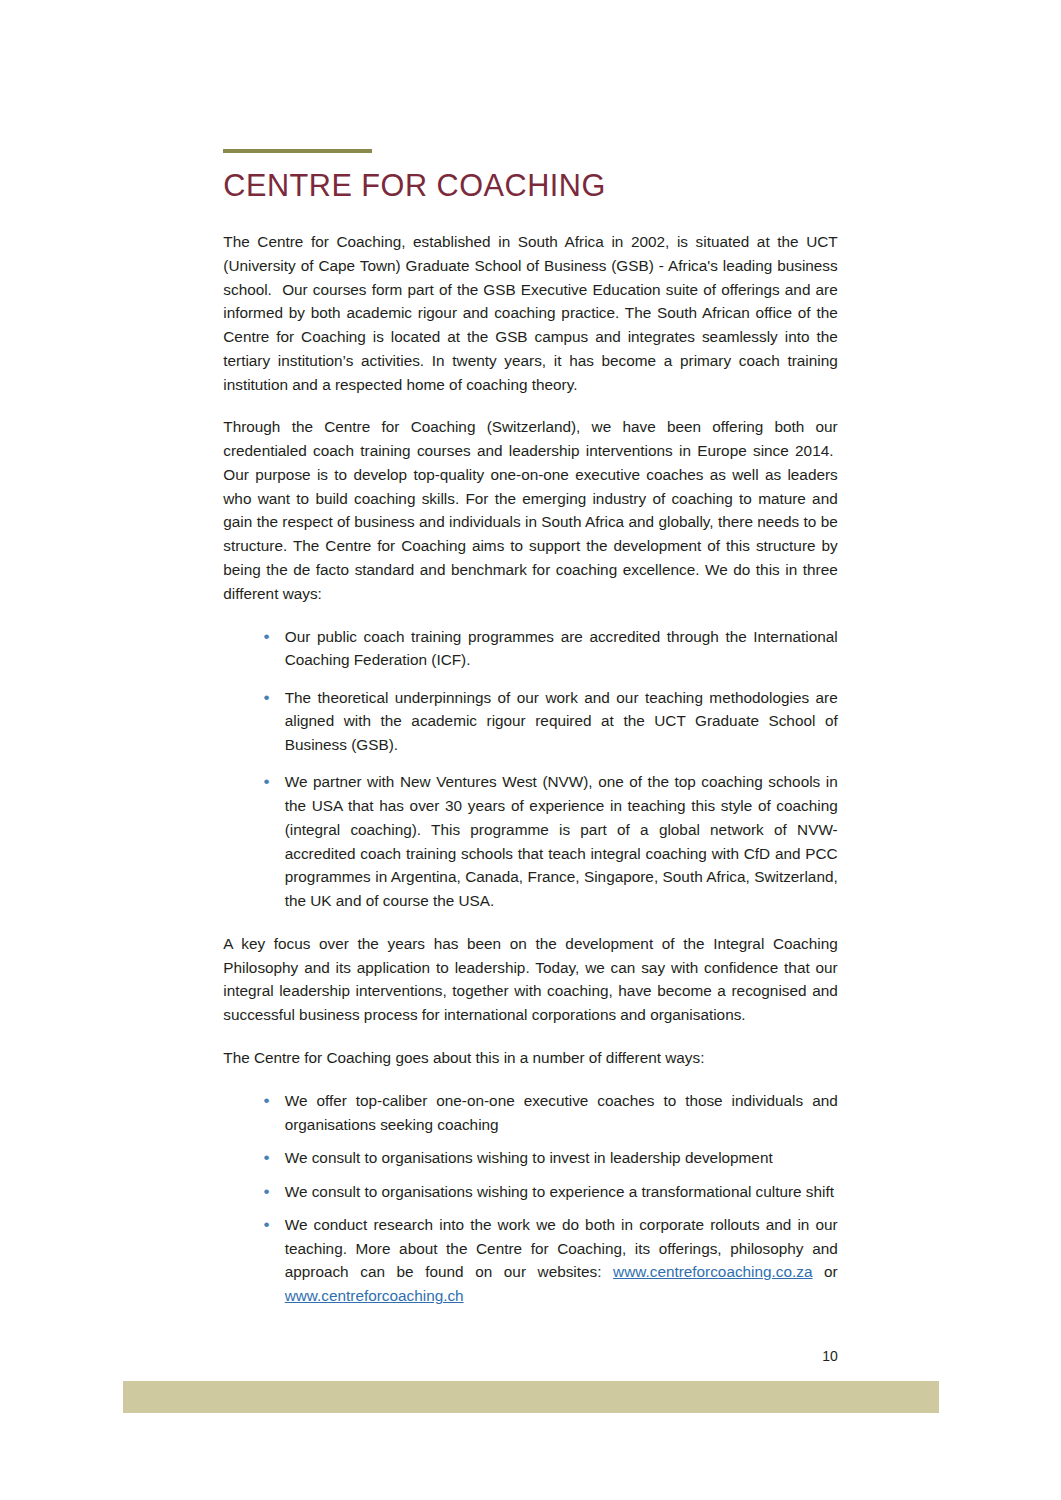CENTRE FOR COACHING
The Centre for Coaching, established in South Africa in 2002, is situated at the UCT (University of Cape Town) Graduate School of Business (GSB) - Africa's leading business school. Our courses form part of the GSB Executive Education suite of offerings and are informed by both academic rigour and coaching practice. The South African office of the Centre for Coaching is located at the GSB campus and integrates seamlessly into the tertiary institution’s activities. In twenty years, it has become a primary coach training institution and a respected home of coaching theory.
Through the Centre for Coaching (Switzerland), we have been offering both our credentialed coach training courses and leadership interventions in Europe since 2014. Our purpose is to develop top-quality one-on-one executive coaches as well as leaders who want to build coaching skills. For the emerging industry of coaching to mature and gain the respect of business and individuals in South Africa and globally, there needs to be structure. The Centre for Coaching aims to support the development of this structure by being the de facto standard and benchmark for coaching excellence. We do this in three different ways:
Our public coach training programmes are accredited through the International Coaching Federation (ICF).
The theoretical underpinnings of our work and our teaching methodologies are aligned with the academic rigour required at the UCT Graduate School of Business (GSB).
We partner with New Ventures West (NVW), one of the top coaching schools in the USA that has over 30 years of experience in teaching this style of coaching (integral coaching). This programme is part of a global network of NVW-accredited coach training schools that teach integral coaching with CfD and PCC programmes in Argentina, Canada, France, Singapore, South Africa, Switzerland, the UK and of course the USA.
A key focus over the years has been on the development of the Integral Coaching Philosophy and its application to leadership. Today, we can say with confidence that our integral leadership interventions, together with coaching, have become a recognised and successful business process for international corporations and organisations.
The Centre for Coaching goes about this in a number of different ways:
We offer top-caliber one-on-one executive coaches to those individuals and organisations seeking coaching
We consult to organisations wishing to invest in leadership development
We consult to organisations wishing to experience a transformational culture shift
We conduct research into the work we do both in corporate rollouts and in our teaching. More about the Centre for Coaching, its offerings, philosophy and approach can be found on our websites: www.centreforcoaching.co.za or www.centreforcoaching.ch
10